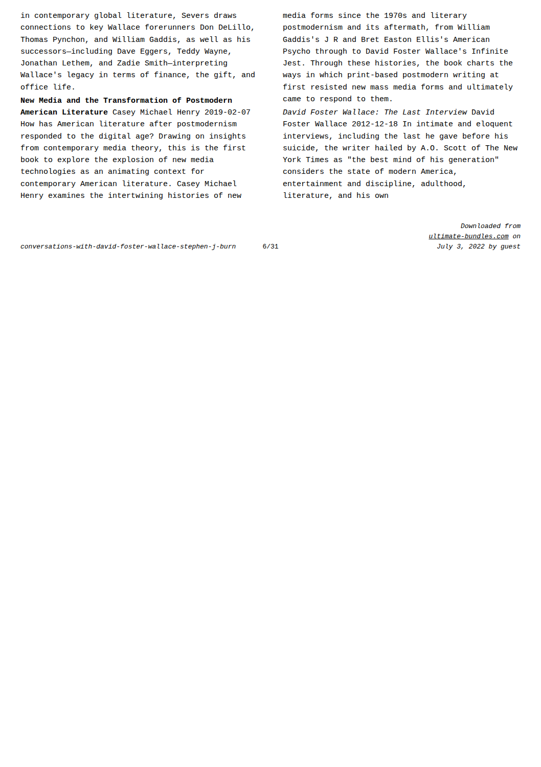in contemporary global literature, Severs draws connections to key Wallace forerunners Don DeLillo, Thomas Pynchon, and William Gaddis, as well as his successors—including Dave Eggers, Teddy Wayne, Jonathan Lethem, and Zadie Smith—interpreting Wallace's legacy in terms of finance, the gift, and office life.
New Media and the Transformation of Postmodern American Literature Casey Michael Henry 2019-02-07 How has American literature after postmodernism responded to the digital age? Drawing on insights from contemporary media theory, this is the first book to explore the explosion of new media technologies as an animating context for contemporary American literature. Casey Michael Henry examines the intertwining histories of new media forms since the 1970s and literary postmodernism and its aftermath, from William Gaddis's J R and Bret Easton Ellis's American Psycho through to David Foster Wallace's Infinite Jest. Through these histories, the book charts the ways in which print-based postmodern writing at first resisted new mass media forms and ultimately came to respond to them.
David Foster Wallace: The Last Interview David Foster Wallace 2012-12-18 In intimate and eloquent interviews, including the last he gave before his suicide, the writer hailed by A.O. Scott of The New York Times as "the best mind of his generation" considers the state of modern America, entertainment and discipline, adulthood, literature, and his own
conversations-with-david-foster-wallace-stephen-j-burn
6/31
Downloaded from
ultimate-bundles.com on
July 3, 2022 by guest